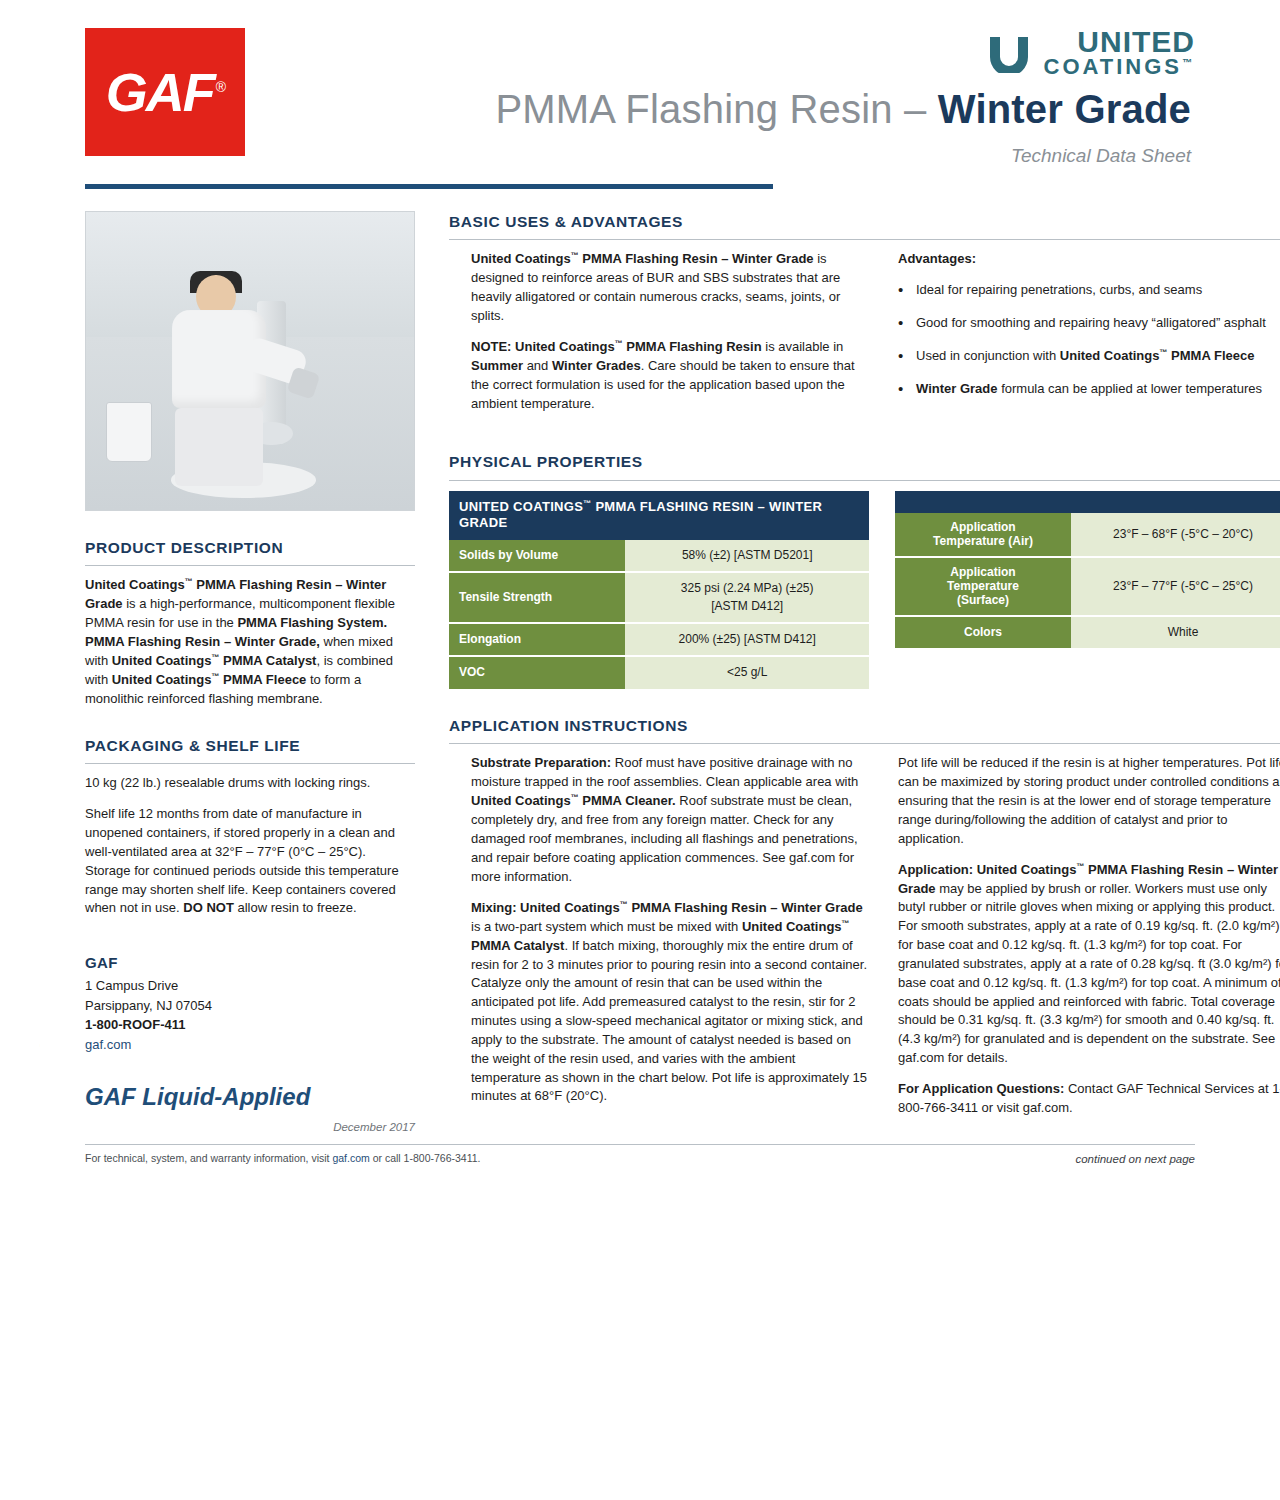GAF®
UNITEDCOATINGS™
PMMA Flashing Resin – Winter Grade
Technical Data Sheet
PRODUCT DESCRIPTION
United Coatings™ PMMA Flashing Resin – Winter Grade is a high-performance, multicomponent flexible PMMA resin for use in the PMMA Flashing System. PMMA Flashing Resin – Winter Grade, when mixed with United Coatings™ PMMA Catalyst, is combined with United Coatings™ PMMA Fleece to form a monolithic reinforced flashing membrane.
PACKAGING & SHELF LIFE
10 kg (22 lb.) resealable drums with locking rings.
Shelf life 12 months from date of manufacture in unopened containers, if stored properly in a clean and well-ventilated area at 32°F – 77°F (0°C – 25°C). Storage for continued periods outside this temperature range may shorten shelf life. Keep containers covered when not in use. DO NOT allow resin to freeze.
GAF
1 Campus Drive
Parsippany, NJ 07054
1-800-ROOF-411
gaf.com
GAF Liquid-Applied
December 2017
BASIC USES & ADVANTAGES
United Coatings™ PMMA Flashing Resin – Winter Grade is designed to reinforce areas of BUR and SBS substrates that are heavily alligatored or contain numerous cracks, seams, joints, or splits.
NOTE: United Coatings™ PMMA Flashing Resin is available in Summer and Winter Grades. Care should be taken to ensure that the correct formulation is used for the application based upon the ambient temperature.
Advantages:
Ideal for repairing penetrations, curbs, and seams
Good for smoothing and repairing heavy “alligatored” asphalt
Used in conjunction with United Coatings™ PMMA Fleece
Winter Grade formula can be applied at lower temperatures
PHYSICAL PROPERTIES
| UNITED COATINGS ™ PMMA FLASHING RESIN – WINTER GRADE |
| --- |
| Solids by Volume | 58% (±2) [ASTM D5201] |
| Tensile Strength | 325 psi (2.24 MPa) (±25) [ASTM D412] |
| Elongation | 200% (±25) [ASTM D412] |
| VOC | <25 g/L |
| Application Temperature (Air) | 23°F – 68°F (-5°C – 20°C) |
| Application Temperature (Surface) | 23°F – 77°F (-5°C – 25°C) |
| Colors | White |
APPLICATION INSTRUCTIONS
Substrate Preparation: Roof must have positive drainage with no moisture trapped in the roof assemblies. Clean applicable area with United Coatings™ PMMA Cleaner. Roof substrate must be clean, completely dry, and free from any foreign matter. Check for any damaged roof membranes, including all flashings and penetrations, and repair before coating application commences. See gaf.com for more information.
Mixing: United Coatings™ PMMA Flashing Resin – Winter Grade is a two-part system which must be mixed with United Coatings™ PMMA Catalyst. If batch mixing, thoroughly mix the entire drum of resin for 2 to 3 minutes prior to pouring resin into a second container. Catalyze only the amount of resin that can be used within the anticipated pot life. Add premeasured catalyst to the resin, stir for 2 minutes using a slow-speed mechanical agitator or mixing stick, and apply to the substrate. The amount of catalyst needed is based on the weight of the resin used, and varies with the ambient temperature as shown in the chart below. Pot life is approximately 15 minutes at 68°F (20°C).
Pot life will be reduced if the resin is at higher temperatures. Pot life can be maximized by storing product under controlled conditions and ensuring that the resin is at the lower end of storage temperature range during/following the addition of catalyst and prior to application.
Application: United Coatings™ PMMA Flashing Resin – Winter Grade may be applied by brush or roller. Workers must use only butyl rubber or nitrile gloves when mixing or applying this product. For smooth substrates, apply at a rate of 0.19 kg/sq. ft. (2.0 kg/m²) for base coat and 0.12 kg/sq. ft. (1.3 kg/m²) for top coat. For granulated substrates, apply at a rate of 0.28 kg/sq. ft (3.0 kg/m²) for base coat and 0.12 kg/sq. ft. (1.3 kg/m²) for top coat. A minimum of 2 coats should be applied and reinforced with fabric. Total coverage should be 0.31 kg/sq. ft. (3.3 kg/m²) for smooth and 0.40 kg/sq. ft. (4.3 kg/m²) for granulated and is dependent on the substrate. See gaf.com for details.
For Application Questions: Contact GAF Technical Services at 1-800-766-3411 or visit gaf.com.
For technical, system, and warranty information, visit gaf.com or call 1-800-766-3411.
continued on next page